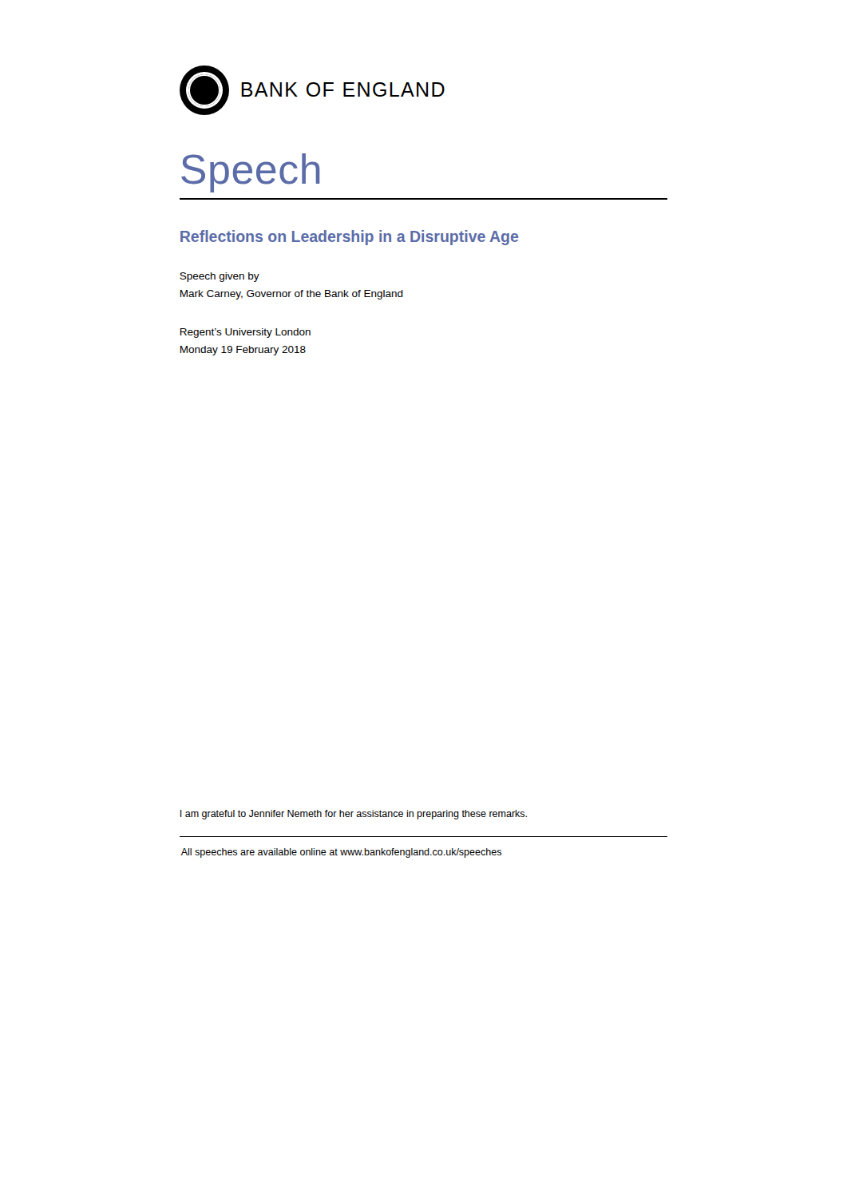BANK OF ENGLAND
Speech
Reflections on Leadership in a Disruptive Age
Speech given by
Mark Carney, Governor of the Bank of England
Regent’s University London
Monday 19 February 2018
I am grateful to Jennifer Nemeth for her assistance in preparing these remarks.
All speeches are available online at www.bankofengland.co.uk/speeches